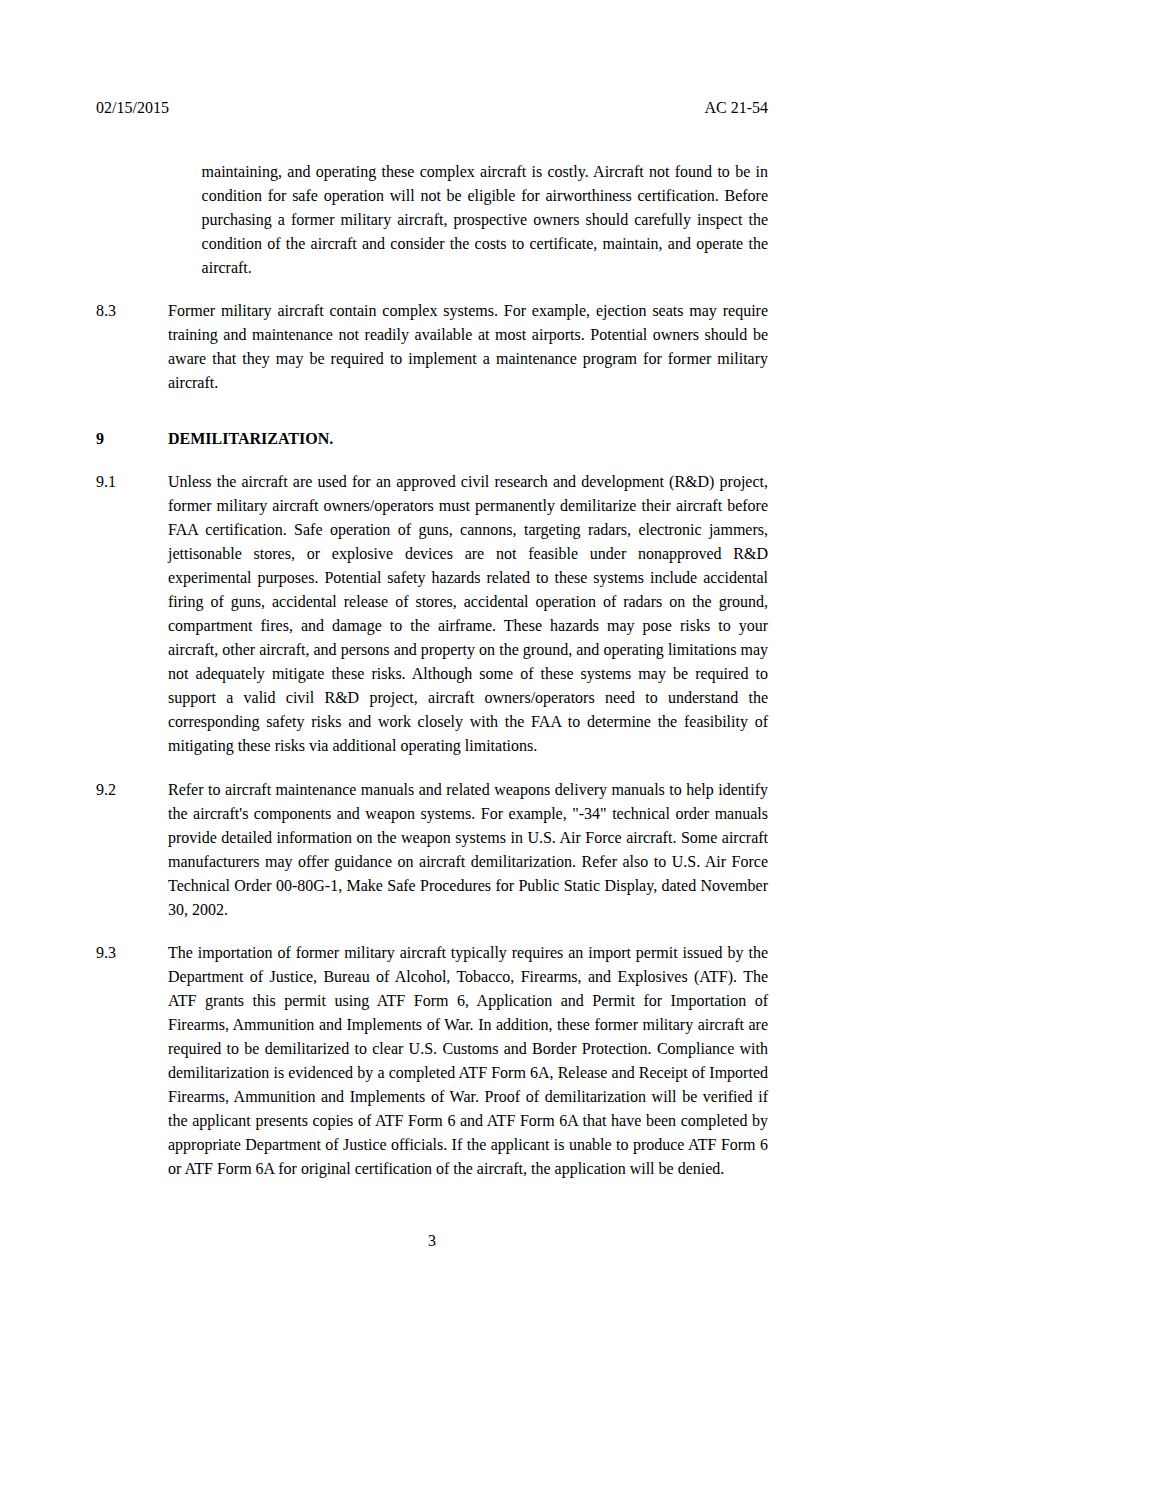02/15/2015 AC 21-54
maintaining, and operating these complex aircraft is costly. Aircraft not found to be in condition for safe operation will not be eligible for airworthiness certification. Before purchasing a former military aircraft, prospective owners should carefully inspect the condition of the aircraft and consider the costs to certificate, maintain, and operate the aircraft.
8.3
Former military aircraft contain complex systems. For example, ejection seats may require training and maintenance not readily available at most airports. Potential owners should be aware that they may be required to implement a maintenance program for former military aircraft.
9
DEMILITARIZATION.
9.1
Unless the aircraft are used for an approved civil research and development (R&D) project, former military aircraft owners/operators must permanently demilitarize their aircraft before FAA certification. Safe operation of guns, cannons, targeting radars, electronic jammers, jettisonable stores, or explosive devices are not feasible under nonapproved R&D experimental purposes. Potential safety hazards related to these systems include accidental firing of guns, accidental release of stores, accidental operation of radars on the ground, compartment fires, and damage to the airframe. These hazards may pose risks to your aircraft, other aircraft, and persons and property on the ground, and operating limitations may not adequately mitigate these risks. Although some of these systems may be required to support a valid civil R&D project, aircraft owners/operators need to understand the corresponding safety risks and work closely with the FAA to determine the feasibility of mitigating these risks via additional operating limitations.
9.2
Refer to aircraft maintenance manuals and related weapons delivery manuals to help identify the aircraft's components and weapon systems. For example, "-34" technical order manuals provide detailed information on the weapon systems in U.S. Air Force aircraft. Some aircraft manufacturers may offer guidance on aircraft demilitarization. Refer also to U.S. Air Force Technical Order 00-80G-1, Make Safe Procedures for Public Static Display, dated November 30, 2002.
9.3
The importation of former military aircraft typically requires an import permit issued by the Department of Justice, Bureau of Alcohol, Tobacco, Firearms, and Explosives (ATF). The ATF grants this permit using ATF Form 6, Application and Permit for Importation of Firearms, Ammunition and Implements of War. In addition, these former military aircraft are required to be demilitarized to clear U.S. Customs and Border Protection. Compliance with demilitarization is evidenced by a completed ATF Form 6A, Release and Receipt of Imported Firearms, Ammunition and Implements of War. Proof of demilitarization will be verified if the applicant presents copies of ATF Form 6 and ATF Form 6A that have been completed by appropriate Department of Justice officials. If the applicant is unable to produce ATF Form 6 or ATF Form 6A for original certification of the aircraft, the application will be denied.
3